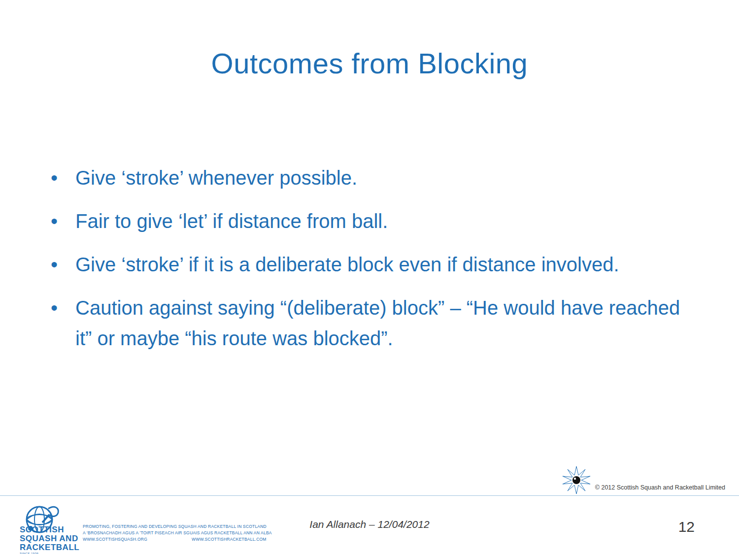Outcomes from Blocking
Give ‘stroke’ whenever possible.
Fair to give ‘let’ if distance from ball.
Give ‘stroke’ if it is a deliberate block even if distance involved.
Caution against saying “(deliberate) block” – “He would have reached it” or maybe “his route was blocked”.
© 2012 Scottish Squash and Racketball Limited
SCOTTISH
SQUASH AND
RACKETBALL SINCE 1936
PROMOTING, FOSTERING AND DEVELOPING SQUASH AND RACKETBALL IN SCOTLAND A ‘BROSNACHADH AGUS A ’TOIRT PISEACH AIR SGUAIS AGUS RACKETBALL ANN AN ALBA WWW.SCOTTISHSQUASH.ORGWWW.SCOTTISHRACKETBALL.COM
Ian Allanach – 12/04/2012
12